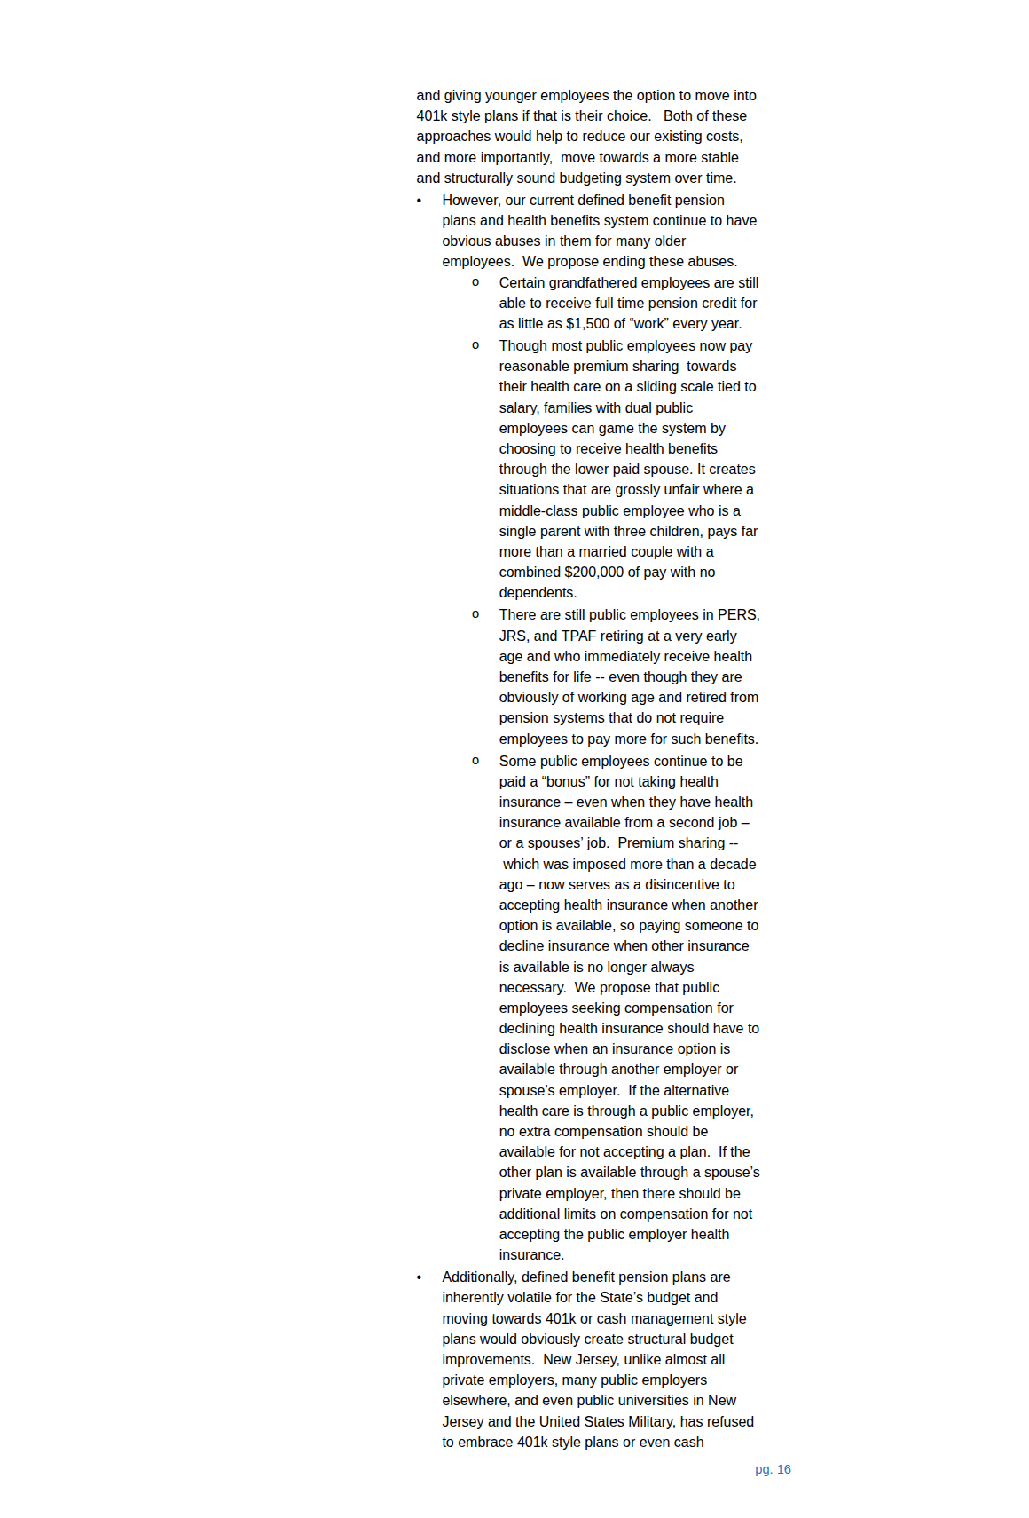and giving younger employees the option to move into 401k style plans if that is their choice. Both of these approaches would help to reduce our existing costs, and more importantly, move towards a more stable and structurally sound budgeting system over time.
However, our current defined benefit pension plans and health benefits system continue to have obvious abuses in them for many older employees. We propose ending these abuses.
Certain grandfathered employees are still able to receive full time pension credit for as little as $1,500 of “work” every year.
Though most public employees now pay reasonable premium sharing towards their health care on a sliding scale tied to salary, families with dual public employees can game the system by choosing to receive health benefits through the lower paid spouse. It creates situations that are grossly unfair where a middle-class public employee who is a single parent with three children, pays far more than a married couple with a combined $200,000 of pay with no dependents.
There are still public employees in PERS, JRS, and TPAF retiring at a very early age and who immediately receive health benefits for life -- even though they are obviously of working age and retired from pension systems that do not require employees to pay more for such benefits.
Some public employees continue to be paid a “bonus” for not taking health insurance – even when they have health insurance available from a second job – or a spouses’ job. Premium sharing -- which was imposed more than a decade ago – now serves as a disincentive to accepting health insurance when another option is available, so paying someone to decline insurance when other insurance is available is no longer always necessary. We propose that public employees seeking compensation for declining health insurance should have to disclose when an insurance option is available through another employer or spouse’s employer. If the alternative health care is through a public employer, no extra compensation should be available for not accepting a plan. If the other plan is available through a spouse’s private employer, then there should be additional limits on compensation for not accepting the public employer health insurance.
Additionally, defined benefit pension plans are inherently volatile for the State’s budget and moving towards 401k or cash management style plans would obviously create structural budget improvements. New Jersey, unlike almost all private employers, many public employers elsewhere, and even public universities in New Jersey and the United States Military, has refused to embrace 401k style plans or even cash
pg. 16